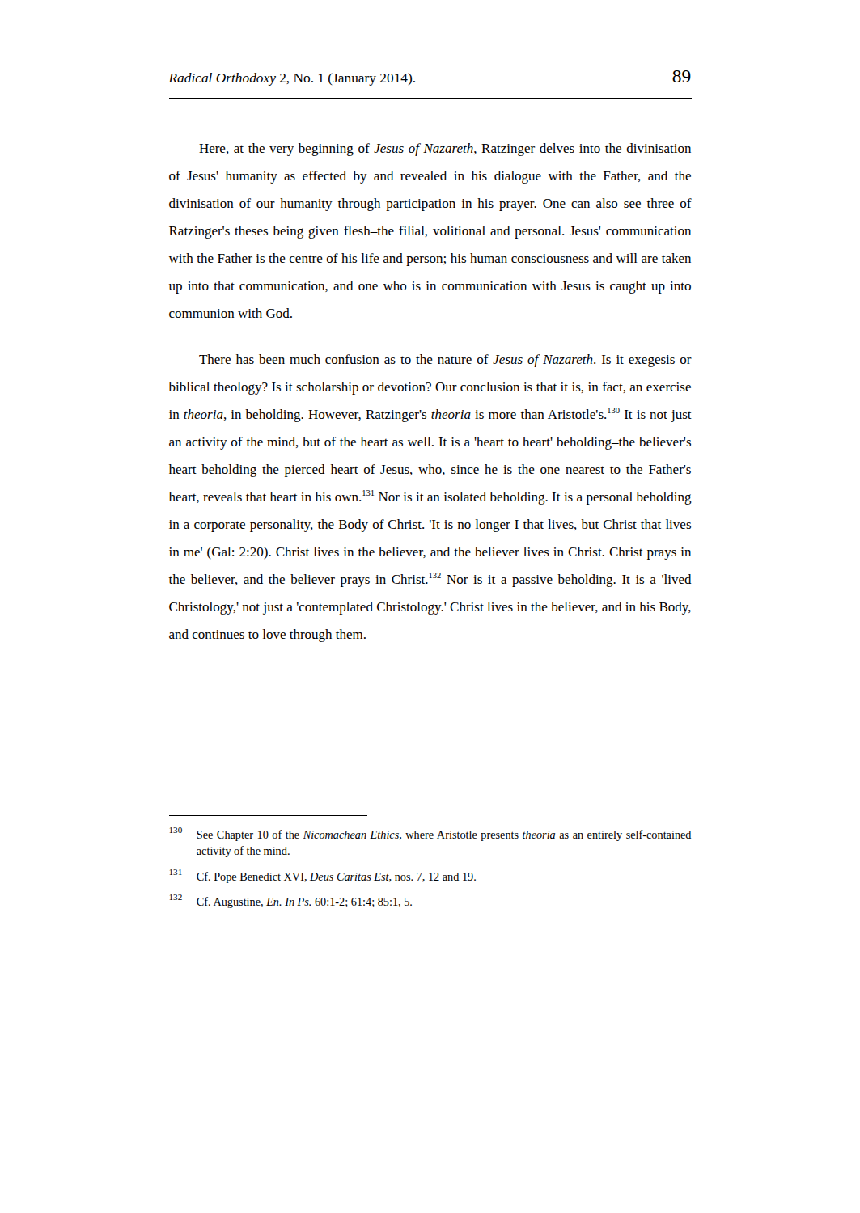Radical Orthodoxy 2, No. 1 (January 2014). 89
Here, at the very beginning of Jesus of Nazareth, Ratzinger delves into the divinisation of Jesus' humanity as effected by and revealed in his dialogue with the Father, and the divinisation of our humanity through participation in his prayer. One can also see three of Ratzinger's theses being given flesh–the filial, volitional and personal. Jesus' communication with the Father is the centre of his life and person; his human consciousness and will are taken up into that communication, and one who is in communication with Jesus is caught up into communion with God.
There has been much confusion as to the nature of Jesus of Nazareth. Is it exegesis or biblical theology? Is it scholarship or devotion? Our conclusion is that it is, in fact, an exercise in theoria, in beholding. However, Ratzinger's theoria is more than Aristotle's.130 It is not just an activity of the mind, but of the heart as well. It is a 'heart to heart' beholding–the believer's heart beholding the pierced heart of Jesus, who, since he is the one nearest to the Father's heart, reveals that heart in his own.131 Nor is it an isolated beholding. It is a personal beholding in a corporate personality, the Body of Christ. 'It is no longer I that lives, but Christ that lives in me' (Gal: 2:20). Christ lives in the believer, and the believer lives in Christ. Christ prays in the believer, and the believer prays in Christ.132 Nor is it a passive beholding. It is a 'lived Christology,' not just a 'contemplated Christology.' Christ lives in the believer, and in his Body, and continues to love through them.
130 See Chapter 10 of the Nicomachean Ethics, where Aristotle presents theoria as an entirely self-contained activity of the mind.
131 Cf. Pope Benedict XVI, Deus Caritas Est, nos. 7, 12 and 19.
132 Cf. Augustine, En. In Ps. 60:1-2; 61:4; 85:1, 5.